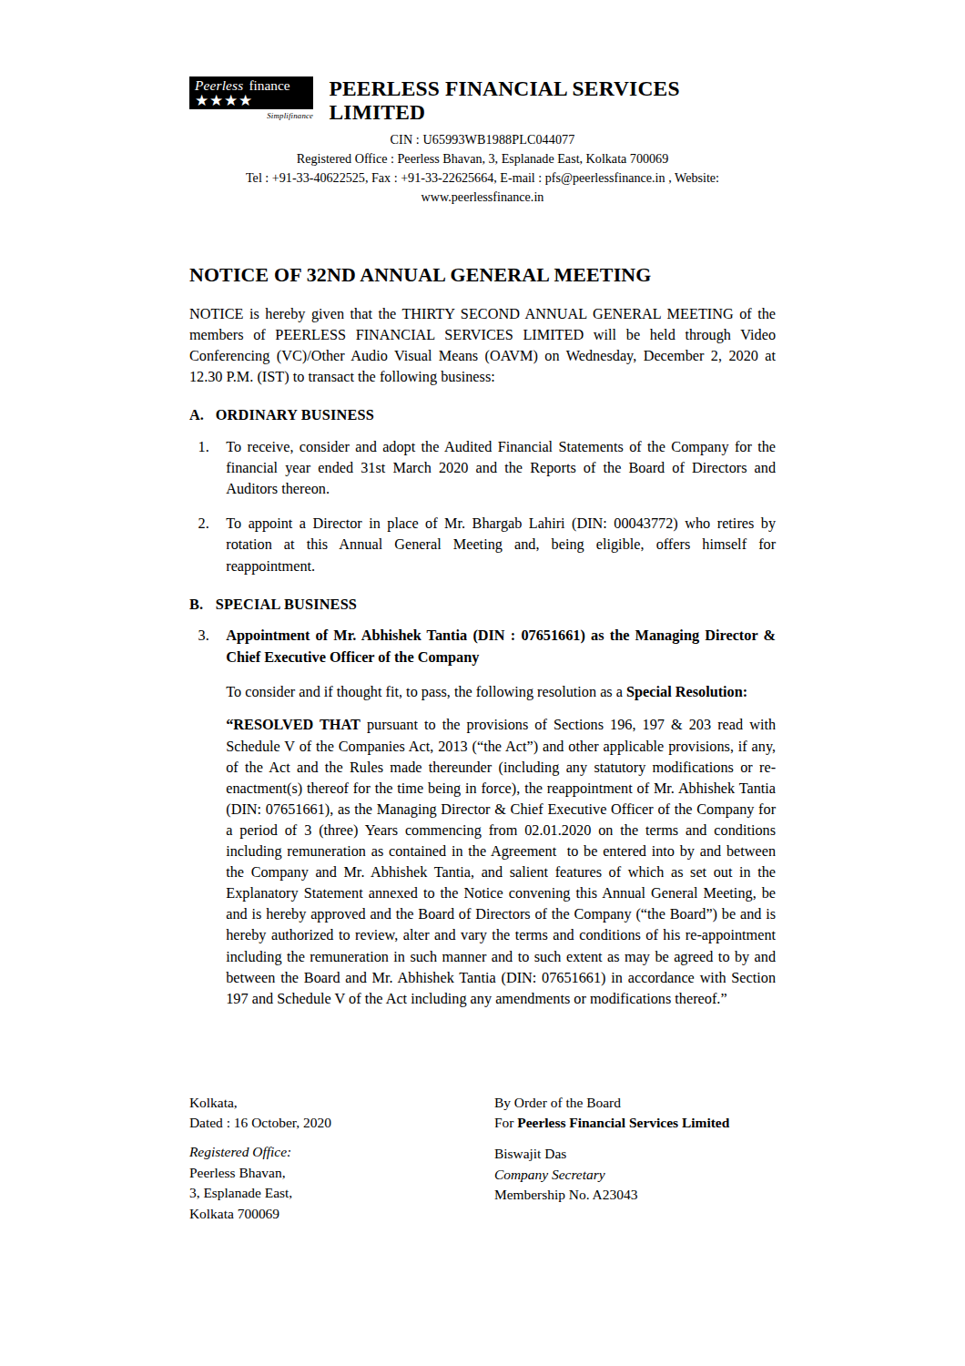Peerless finance
★★★★
Simplifinance
PEERLESS FINANCIAL SERVICES LIMITED
CIN : U65993WB1988PLC044077
Registered Office : Peerless Bhavan, 3, Esplanade East, Kolkata 700069
Tel : +91-33-40622525, Fax : +91-33-22625664, E-mail : pfs@peerlessfinance.in , Website: www.peerlessfinance.in
NOTICE OF 32ND ANNUAL GENERAL MEETING
NOTICE is hereby given that the THIRTY SECOND ANNUAL GENERAL MEETING of the members of PEERLESS FINANCIAL SERVICES LIMITED will be held through Video Conferencing (VC)/Other Audio Visual Means (OAVM) on Wednesday, December 2, 2020 at 12.30 P.M. (IST) to transact the following business:
A. ORDINARY BUSINESS
1. To receive, consider and adopt the Audited Financial Statements of the Company for the financial year ended 31st March 2020 and the Reports of the Board of Directors and Auditors thereon.
2. To appoint a Director in place of Mr. Bhargab Lahiri (DIN: 00043772) who retires by rotation at this Annual General Meeting and, being eligible, offers himself for reappointment.
B. SPECIAL BUSINESS
3. Appointment of Mr. Abhishek Tantia (DIN : 07651661) as the Managing Director & Chief Executive Officer of the Company
To consider and if thought fit, to pass, the following resolution as a Special Resolution:
“RESOLVED THAT pursuant to the provisions of Sections 196, 197 & 203 read with Schedule V of the Companies Act, 2013 (“the Act”) and other applicable provisions, if any, of the Act and the Rules made thereunder (including any statutory modifications or re-enactment(s) thereof for the time being in force), the reappointment of Mr. Abhishek Tantia (DIN: 07651661), as the Managing Director & Chief Executive Officer of the Company for a period of 3 (three) Years commencing from 02.01.2020 on the terms and conditions including remuneration as contained in the Agreement to be entered into by and between the Company and Mr. Abhishek Tantia, and salient features of which as set out in the Explanatory Statement annexed to the Notice convening this Annual General Meeting, be and is hereby approved and the Board of Directors of the Company (“the Board”) be and is hereby authorized to review, alter and vary the terms and conditions of his re-appointment including the remuneration in such manner and to such extent as may be agreed to by and between the Board and Mr. Abhishek Tantia (DIN: 07651661) in accordance with Section 197 and Schedule V of the Act including any amendments or modifications thereof.”
Kolkata,
Dated : 16 October, 2020
Registered Office:
Peerless Bhavan,
3, Esplanade East,
Kolkata 700069
By Order of the Board
For Peerless Financial Services Limited
Biswajit Das
Company Secretary
Membership No. A23043